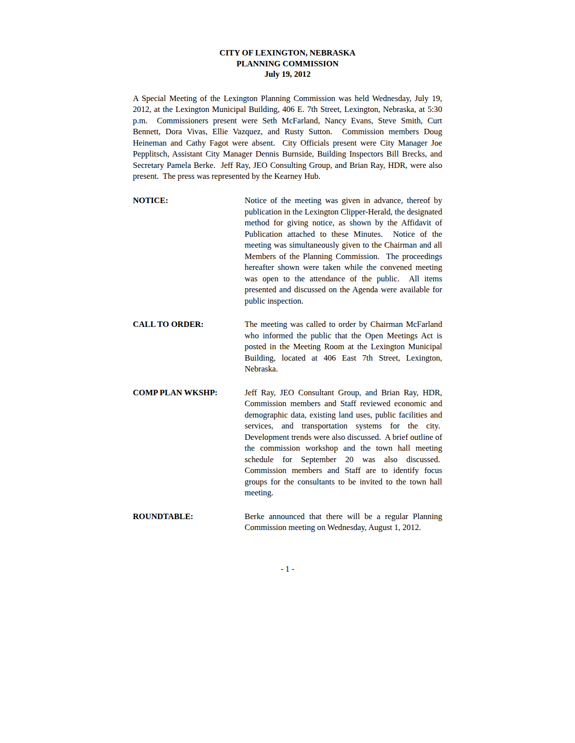CITY OF LEXINGTON, NEBRASKA
PLANNING COMMISSION
July 19, 2012
A Special Meeting of the Lexington Planning Commission was held Wednesday, July 19, 2012, at the Lexington Municipal Building, 406 E. 7th Street, Lexington, Nebraska, at 5:30 p.m. Commissioners present were Seth McFarland, Nancy Evans, Steve Smith, Curt Bennett, Dora Vivas, Ellie Vazquez, and Rusty Sutton. Commission members Doug Heineman and Cathy Fagot were absent. City Officials present were City Manager Joe Pepplitsch, Assistant City Manager Dennis Burnside, Building Inspectors Bill Brecks, and Secretary Pamela Berke. Jeff Ray, JEO Consulting Group, and Brian Ray, HDR, were also present. The press was represented by the Kearney Hub.
| NOTICE: | Notice of the meeting was given in advance, thereof by publication in the Lexington Clipper-Herald, the designated method for giving notice, as shown by the Affidavit of Publication attached to these Minutes. Notice of the meeting was simultaneously given to the Chairman and all Members of the Planning Commission. The proceedings hereafter shown were taken while the convened meeting was open to the attendance of the public. All items presented and discussed on the Agenda were available for public inspection. |
| CALL TO ORDER: | The meeting was called to order by Chairman McFarland who informed the public that the Open Meetings Act is posted in the Meeting Room at the Lexington Municipal Building, located at 406 East 7th Street, Lexington, Nebraska. |
| COMP PLAN WKSHP: | Jeff Ray, JEO Consultant Group, and Brian Ray, HDR, Commission members and Staff reviewed economic and demographic data, existing land uses, public facilities and services, and transportation systems for the city. Development trends were also discussed. A brief outline of the commission workshop and the town hall meeting schedule for September 20 was also discussed. Commission members and Staff are to identify focus groups for the consultants to be invited to the town hall meeting. |
| ROUNDTABLE: | Berke announced that there will be a regular Planning Commission meeting on Wednesday, August 1, 2012. |
- 1 -